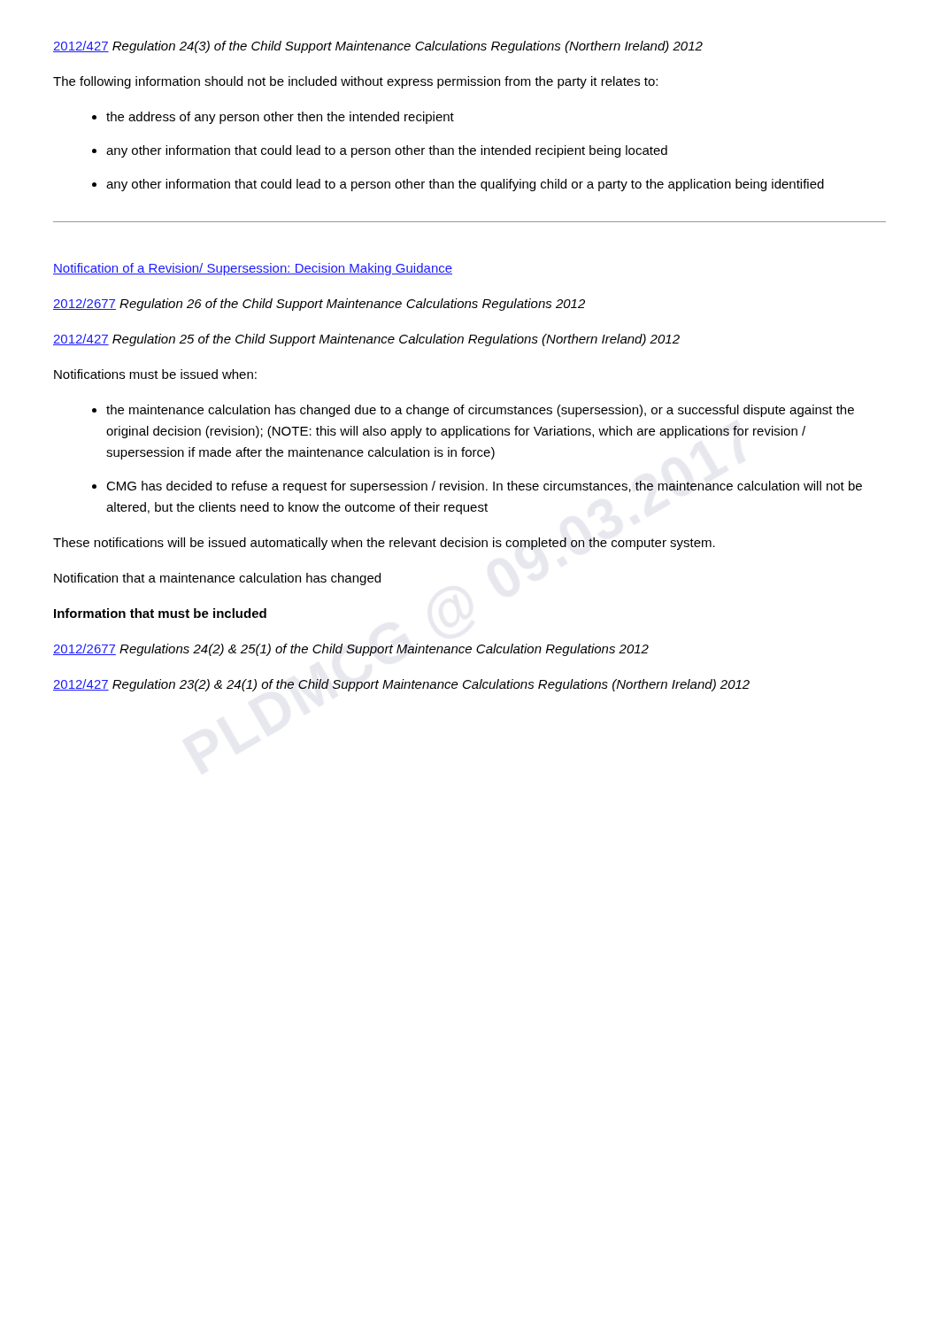PLDMCG @ 09.03.2017
2012/427 Regulation 24(3) of the Child Support Maintenance Calculations Regulations (Northern Ireland) 2012
The following information should not be included without express permission from the party it relates to:
the address of any person other then the intended recipient
any other information that could lead to a person other than the intended recipient being located
any other information that could lead to a person other than the qualifying child or a party to the application being identified
Notification of a Revision/ Supersession: Decision Making Guidance
2012/2677 Regulation 26 of the Child Support Maintenance Calculations Regulations 2012
2012/427 Regulation 25 of the Child Support Maintenance Calculation Regulations (Northern Ireland) 2012
Notifications must be issued when:
the maintenance calculation has changed due to a change of circumstances (supersession), or a successful dispute against the original decision (revision); (NOTE: this will also apply to applications for Variations, which are applications for revision / supersession if made after the maintenance calculation is in force)
CMG has decided to refuse a request for supersession / revision. In these circumstances, the maintenance calculation will not be altered, but the clients need to know the outcome of their request
These notifications will be issued automatically when the relevant decision is completed on the computer system.
Notification that a maintenance calculation has changed
Information that must be included
2012/2677 Regulations 24(2) & 25(1) of the Child Support Maintenance Calculation Regulations 2012
2012/427 Regulation 23(2) & 24(1) of the Child Support Maintenance Calculations Regulations (Northern Ireland) 2012